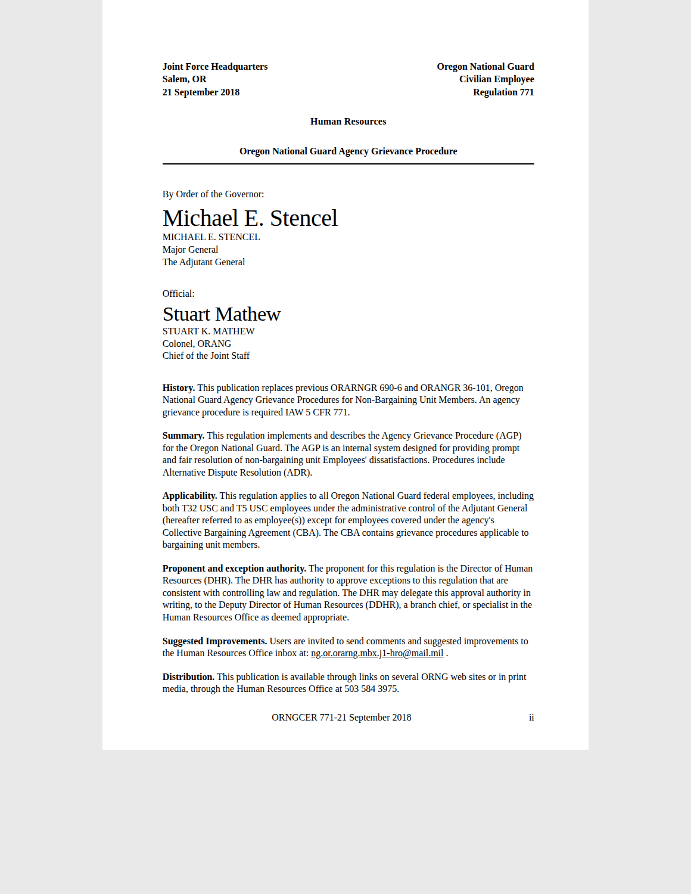| Joint Force Headquarters Salem, OR 21 September 2018 | Oregon National Guard Civilian Employee Regulation 771 |
Human Resources
Oregon National Guard Agency Grievance Procedure
By Order of the Governor:
Michael E. Stencel
MICHAEL E. STENCEL Major General The Adjutant General
Official:
Stuart Mathew
STUART K. MATHEW Colonel, ORANG Chief of the Joint Staff
History. This publication replaces previous ORARNGR 690-6 and ORANGR 36-101, Oregon National Guard Agency Grievance Procedures for Non-Bargaining Unit Members. An agency grievance procedure is required IAW 5 CFR 771.
Summary. This regulation implements and describes the Agency Grievance Procedure (AGP) for the Oregon National Guard. The AGP is an internal system designed for providing prompt and fair resolution of non-bargaining unit Employees' dissatisfactions. Procedures include Alternative Dispute Resolution (ADR).
Applicability. This regulation applies to all Oregon National Guard federal employees, including both T32 USC and T5 USC employees under the administrative control of the Adjutant General (hereafter referred to as employee(s)) except for employees covered under the agency's Collective Bargaining Agreement (CBA). The CBA contains grievance procedures applicable to bargaining unit members.
Proponent and exception authority. The proponent for this regulation is the Director of Human Resources (DHR). The DHR has authority to approve exceptions to this regulation that are consistent with controlling law and regulation. The DHR may delegate this approval authority in writing, to the Deputy Director of Human Resources (DDHR), a branch chief, or specialist in the Human Resources Office as deemed appropriate.
Suggested Improvements. Users are invited to send comments and suggested improvements to the Human Resources Office inbox at: ng.or.orarng.mbx.j1-hro@mail.mil .
Distribution. This publication is available through links on several ORNG web sites or in print media, through the Human Resources Office at 503 584 3975.
| ORNGCER 771-21 September 2018 | ii |